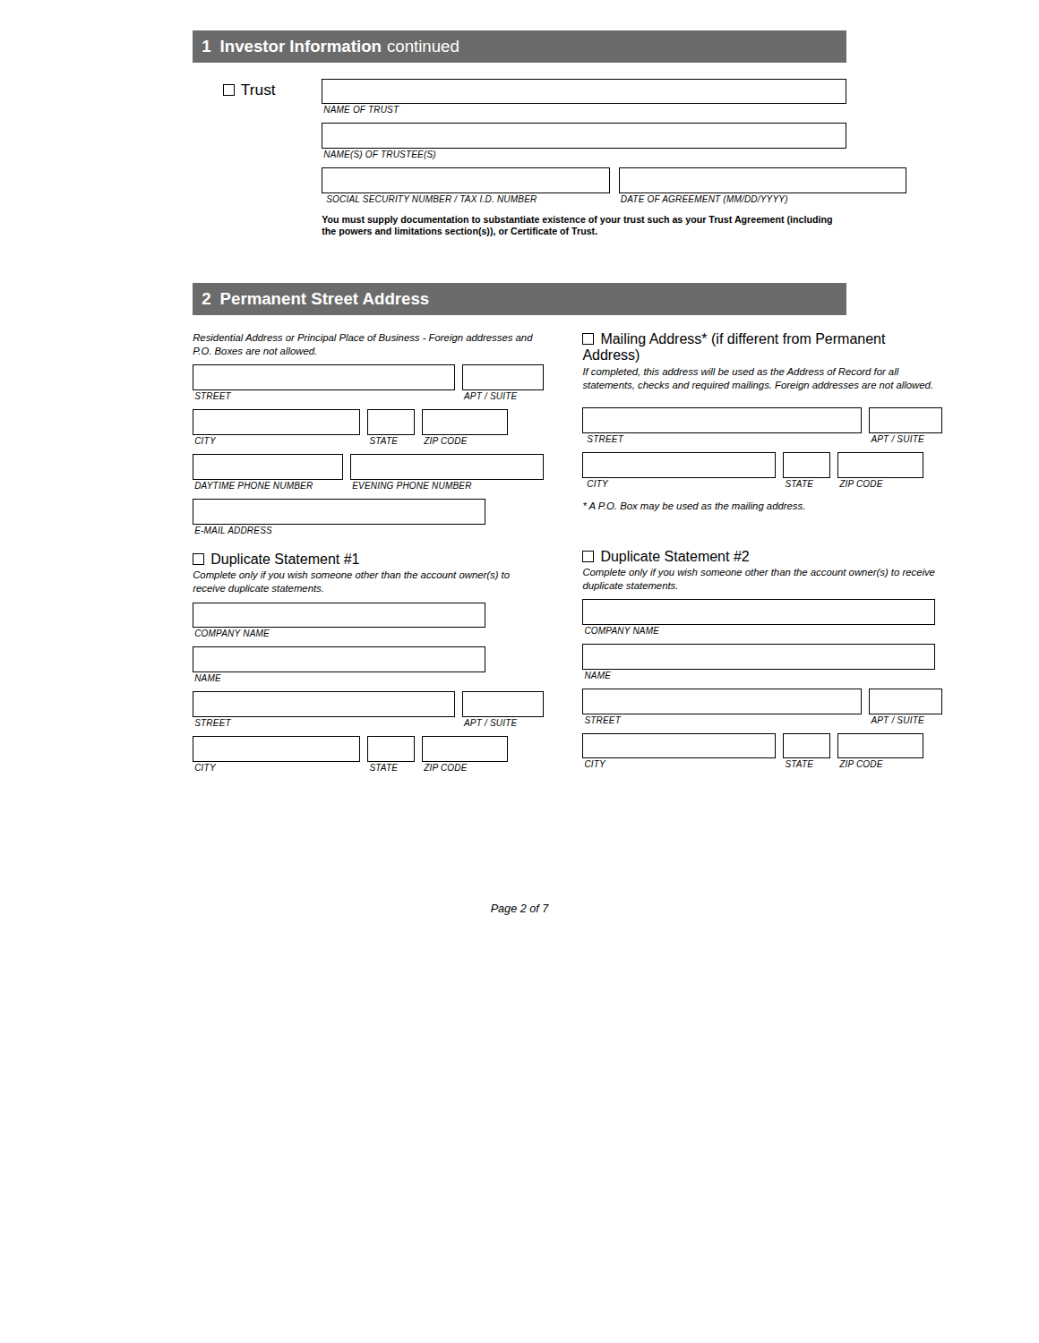1 Investor Information continued
Trust
NAME OF TRUST
NAME(S) OF TRUSTEE(S)
SOCIAL SECURITY NUMBER / TAX I.D. NUMBER
DATE OF AGREEMENT (MM/DD/YYYY)
You must supply documentation to substantiate existence of your trust such as your Trust Agreement (including the powers and limitations section(s)), or Certificate of Trust.
2 Permanent Street Address
Residential Address or Principal Place of Business - Foreign addresses and P.O. Boxes are not allowed.
STREET
APT / SUITE
CITY
STATE
ZIP CODE
DAYTIME PHONE NUMBER
EVENING PHONE NUMBER
E-MAIL ADDRESS
Duplicate Statement #1
Complete only if you wish someone other than the account owner(s) to receive duplicate statements.
COMPANY NAME
NAME
STREET
APT / SUITE
CITY
STATE
ZIP CODE
Mailing Address* (if different from Permanent Address)
If completed, this address will be used as the Address of Record for all statements, checks and required mailings. Foreign addresses are not allowed.
STREET
APT / SUITE
CITY
STATE
ZIP CODE
* A P.O. Box may be used as the mailing address.
Duplicate Statement #2
Complete only if you wish someone other than the account owner(s) to receive duplicate statements.
COMPANY NAME
NAME
STREET
APT / SUITE
CITY
STATE
ZIP CODE
Page 2 of 7